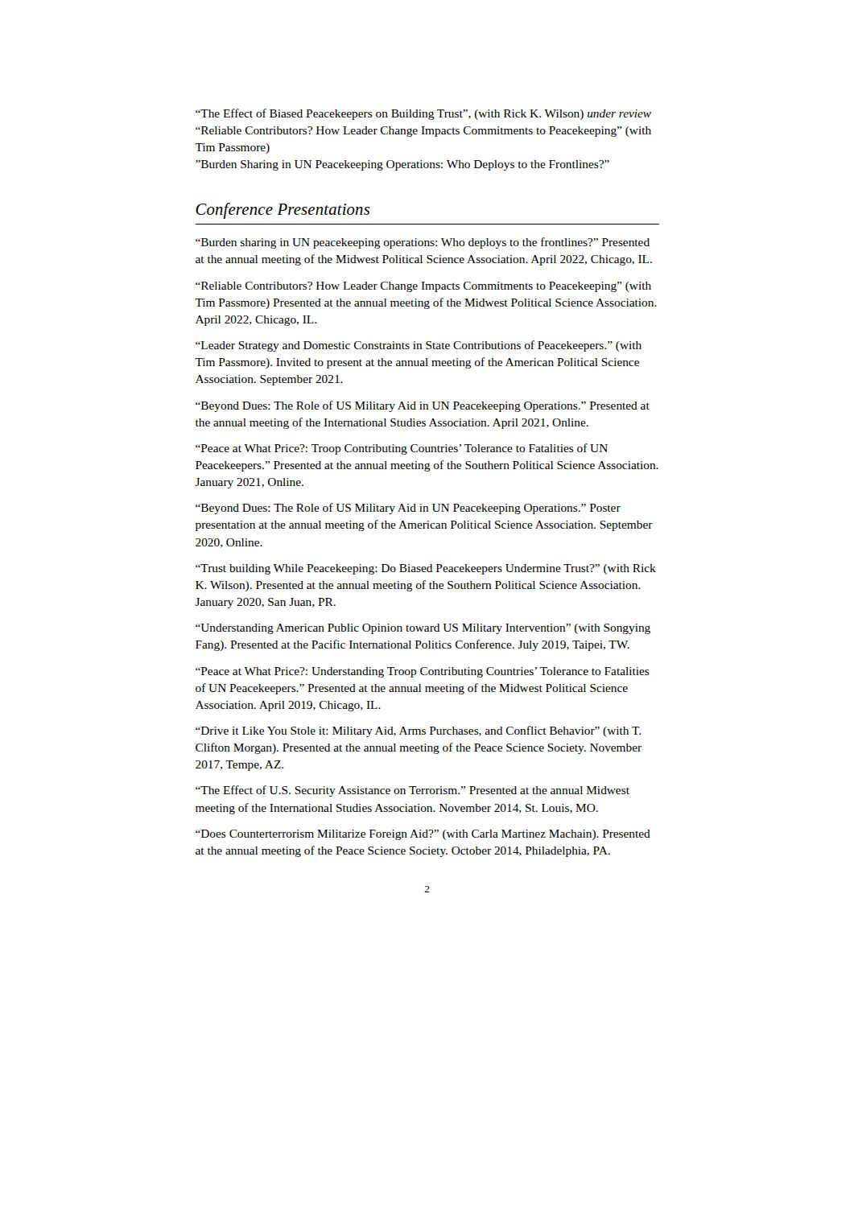“The Effect of Biased Peacekeepers on Building Trust”, (with Rick K. Wilson) under review
“Reliable Contributors? How Leader Change Impacts Commitments to Peacekeeping” (with Tim Passmore)
”Burden Sharing in UN Peacekeeping Operations: Who Deploys to the Frontlines?”
Conference Presentations
“Burden sharing in UN peacekeeping operations: Who deploys to the frontlines?” Presented at the annual meeting of the Midwest Political Science Association. April 2022, Chicago, IL.
“Reliable Contributors? How Leader Change Impacts Commitments to Peacekeeping” (with Tim Passmore) Presented at the annual meeting of the Midwest Political Science Association. April 2022, Chicago, IL.
“Leader Strategy and Domestic Constraints in State Contributions of Peacekeepers.” (with Tim Passmore). Invited to present at the annual meeting of the American Political Science Association. September 2021.
“Beyond Dues: The Role of US Military Aid in UN Peacekeeping Operations.” Presented at the annual meeting of the International Studies Association. April 2021, Online.
“Peace at What Price?: Troop Contributing Countries’ Tolerance to Fatalities of UN Peacekeepers.” Presented at the annual meeting of the Southern Political Science Association. January 2021, Online.
“Beyond Dues: The Role of US Military Aid in UN Peacekeeping Operations.” Poster presentation at the annual meeting of the American Political Science Association. September 2020, Online.
“Trust building While Peacekeeping: Do Biased Peacekeepers Undermine Trust?” (with Rick K. Wilson). Presented at the annual meeting of the Southern Political Science Association. January 2020, San Juan, PR.
“Understanding American Public Opinion toward US Military Intervention” (with Songying Fang). Presented at the Pacific International Politics Conference. July 2019, Taipei, TW.
“Peace at What Price?: Understanding Troop Contributing Countries’ Tolerance to Fatalities of UN Peacekeepers.” Presented at the annual meeting of the Midwest Political Science Association. April 2019, Chicago, IL.
“Drive it Like You Stole it: Military Aid, Arms Purchases, and Conflict Behavior” (with T. Clifton Morgan). Presented at the annual meeting of the Peace Science Society. November 2017, Tempe, AZ.
“The Effect of U.S. Security Assistance on Terrorism.” Presented at the annual Midwest meeting of the International Studies Association. November 2014, St. Louis, MO.
“Does Counterterrorism Militarize Foreign Aid?” (with Carla Martinez Machain). Presented at the annual meeting of the Peace Science Society. October 2014, Philadelphia, PA.
2